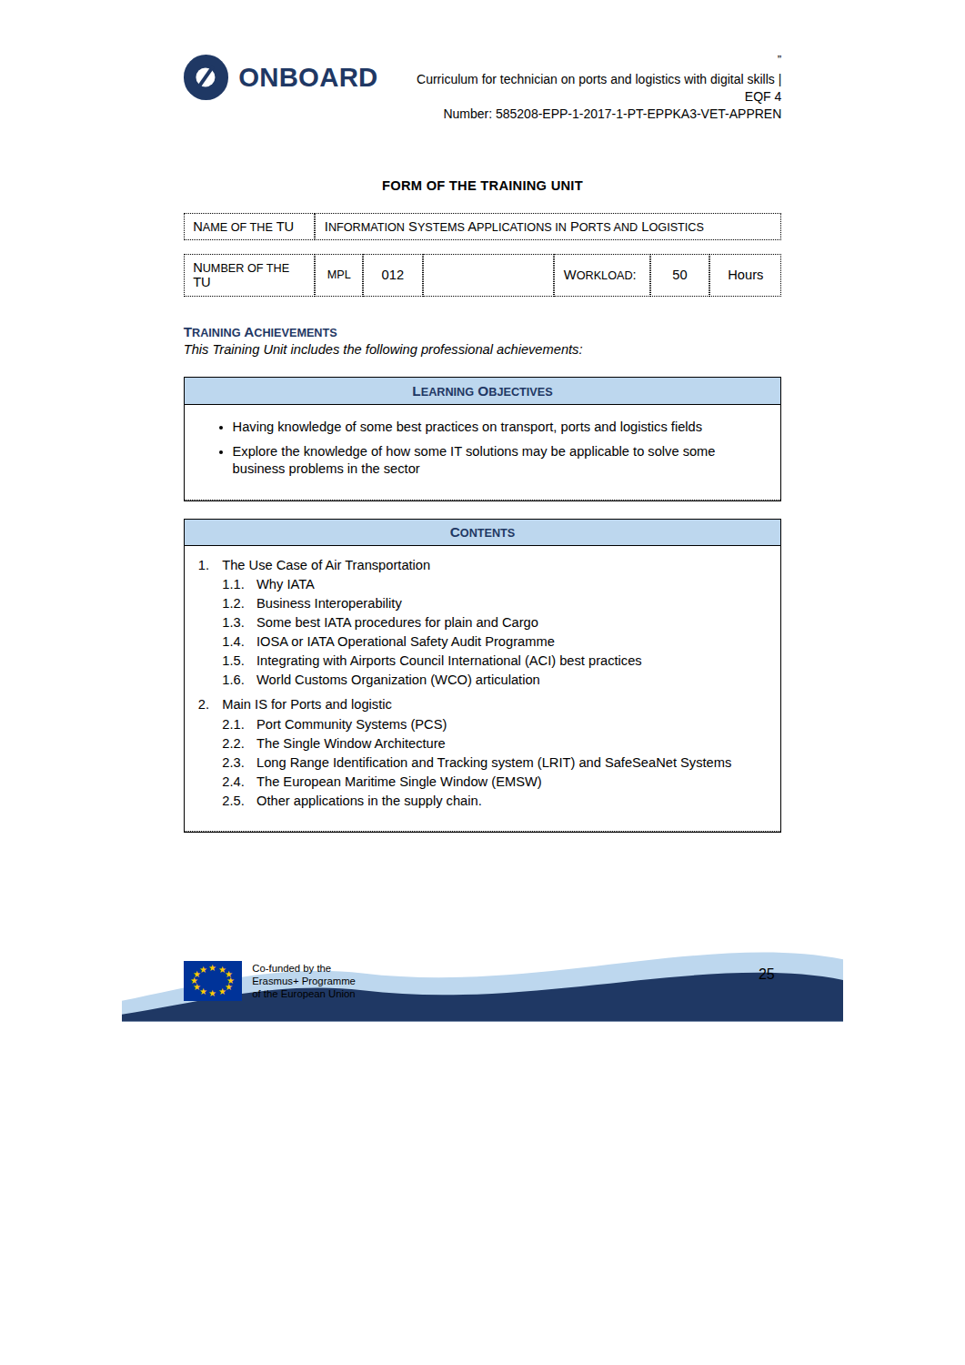ONBOARD
”
Curriculum for technician on ports and logistics with digital skills | EQF 4
Number: 585208-EPP-1-2017-1-PT-EPPKA3-VET-APPREN
FORM OF THE TRAINING UNIT
| N AME OF THE TU | I NFORMATION S YSTEMS A PPLICATIONS IN P ORTS AND L OGISTICS |
| N UMBER OF THE TU | MPL | 012 | | W ORKLOAD : | 50 | Hours |
TRAINING ACHIEVEMENTS
This Training Unit includes the following professional achievements:
LEARNING OBJECTIVES
Having knowledge of some best practices on transport, ports and logistics fields
Explore the knowledge of how some IT solutions may be applicable to solve some business problems in the sector
CONTENTS
The Use Case of Air Transportation
Why IATA
Business Interoperability
Some best IATA procedures for plain and Cargo
IOSA or IATA Operational Safety Audit Programme
Integrating with Airports Council International (ACI) best practices
World Customs Organization (WCO) articulation
Main IS for Ports and logistic
Port Community Systems (PCS)
The Single Window Architecture
Long Range Identification and Tracking system (LRIT) and SafeSeaNet Systems
The European Maritime Single Window (EMSW)
Other applications in the supply chain.
★ ★ ★ ★ ★ ★ ★ ★ ★ ★ ★ ★
Co-funded by the
Erasmus+ Programme
of the European Union
25